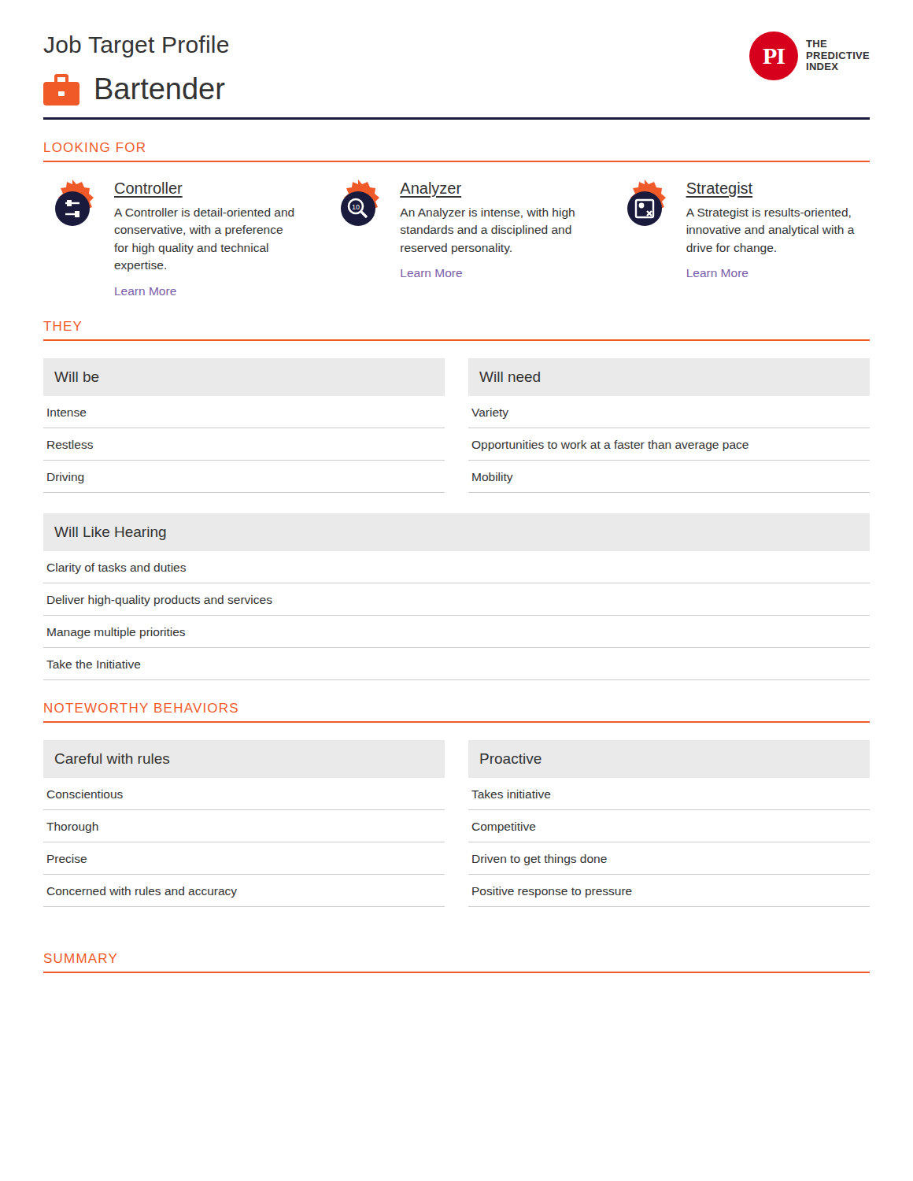Job Target Profile
Bartender
PI
The
Predictive
Index
Looking For
Controller
A Controller is detail-oriented and conservative, with a preference for high quality and technical expertise.
Learn More
10
Analyzer
An Analyzer is intense, with high standards and a disciplined and reserved personality.
Learn More
Strategist
A Strategist is results-oriented, innovative and analytical with a drive for change.
Learn More
They
Will be
Intense
Restless
Driving
Will need
Variety
Opportunities to work at a faster than average pace
Mobility
Will Like Hearing
Clarity of tasks and duties
Deliver high-quality products and services
Manage multiple priorities
Take the Initiative
Noteworthy Behaviors
Careful with rules
Conscientious
Thorough
Precise
Concerned with rules and accuracy
Proactive
Takes initiative
Competitive
Driven to get things done
Positive response to pressure
Summary